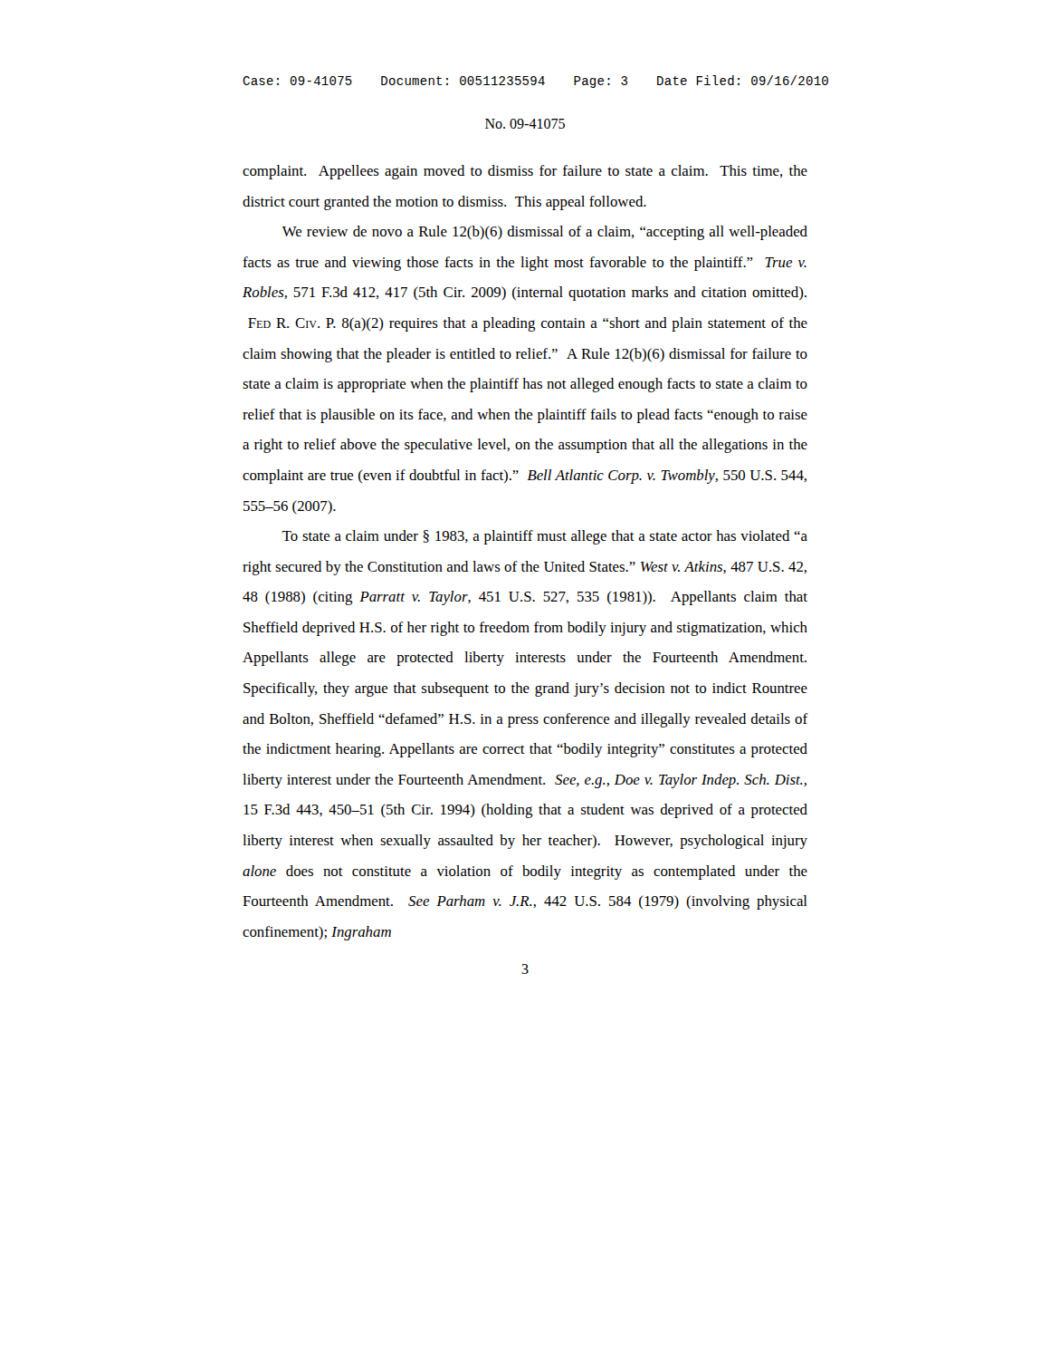Case: 09-41075 Document: 00511235594 Page: 3 Date Filed: 09/16/2010
No. 09-41075
complaint. Appellees again moved to dismiss for failure to state a claim. This time, the district court granted the motion to dismiss. This appeal followed.
We review de novo a Rule 12(b)(6) dismissal of a claim, “accepting all well-pleaded facts as true and viewing those facts in the light most favorable to the plaintiff.” True v. Robles, 571 F.3d 412, 417 (5th Cir. 2009) (internal quotation marks and citation omitted). Fed R. Civ. P. 8(a)(2) requires that a pleading contain a “short and plain statement of the claim showing that the pleader is entitled to relief.” A Rule 12(b)(6) dismissal for failure to state a claim is appropriate when the plaintiff has not alleged enough facts to state a claim to relief that is plausible on its face, and when the plaintiff fails to plead facts “enough to raise a right to relief above the speculative level, on the assumption that all the allegations in the complaint are true (even if doubtful in fact).” Bell Atlantic Corp. v. Twombly, 550 U.S. 544, 555–56 (2007).
To state a claim under § 1983, a plaintiff must allege that a state actor has violated “a right secured by the Constitution and laws of the United States.” West v. Atkins, 487 U.S. 42, 48 (1988) (citing Parratt v. Taylor, 451 U.S. 527, 535 (1981)). Appellants claim that Sheffield deprived H.S. of her right to freedom from bodily injury and stigmatization, which Appellants allege are protected liberty interests under the Fourteenth Amendment. Specifically, they argue that subsequent to the grand jury’s decision not to indict Rountree and Bolton, Sheffield “defamed” H.S. in a press conference and illegally revealed details of the indictment hearing. Appellants are correct that “bodily integrity” constitutes a protected liberty interest under the Fourteenth Amendment. See, e.g., Doe v. Taylor Indep. Sch. Dist., 15 F.3d 443, 450–51 (5th Cir. 1994) (holding that a student was deprived of a protected liberty interest when sexually assaulted by her teacher). However, psychological injury alone does not constitute a violation of bodily integrity as contemplated under the Fourteenth Amendment. See Parham v. J.R., 442 U.S. 584 (1979) (involving physical confinement); Ingraham
3